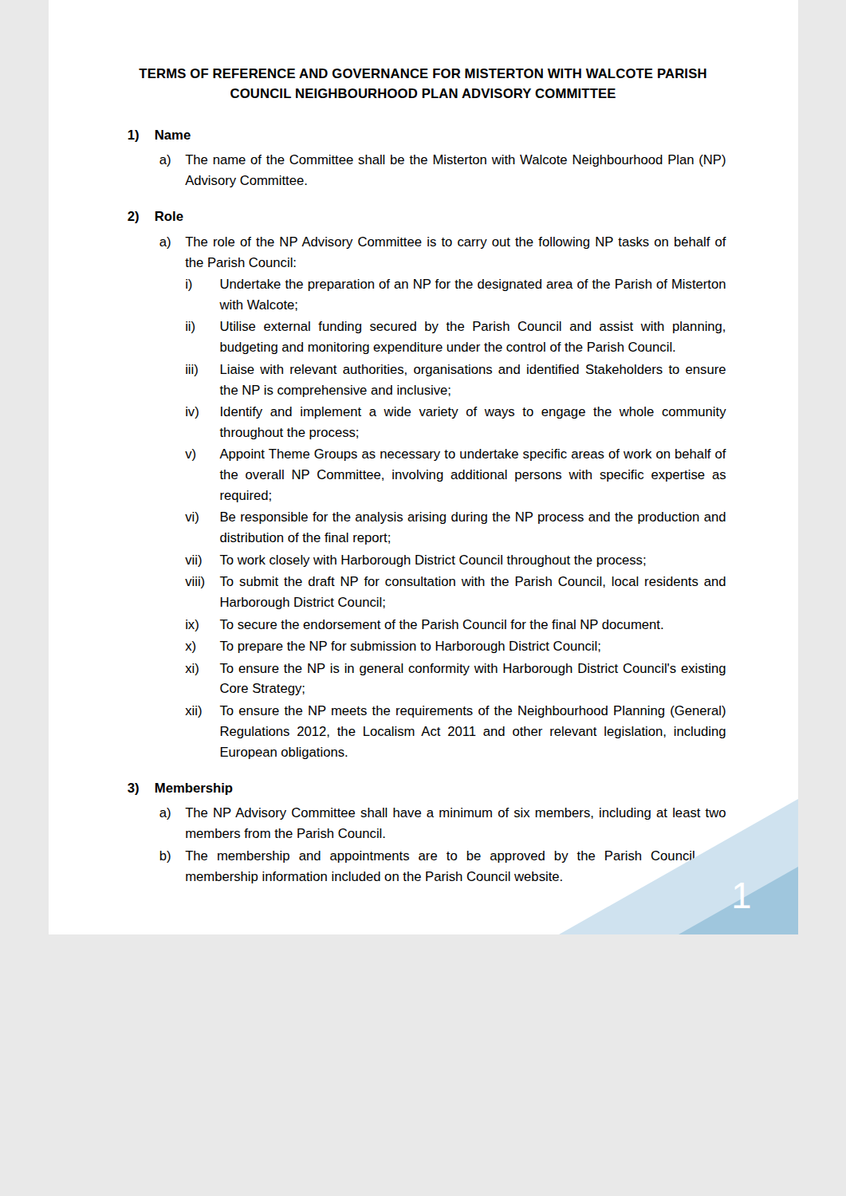Terms of Reference and Governance for Misterton with Walcote Parish Council Neighbourhood Plan Advisory Committee
Name
The name of the Committee shall be the Misterton with Walcote Neighbourhood Plan (NP) Advisory Committee.
Role
The role of the NP Advisory Committee is to carry out the following NP tasks on behalf of the Parish Council:
Undertake the preparation of an NP for the designated area of the Parish of Misterton with Walcote;
Utilise external funding secured by the Parish Council and assist with planning, budgeting and monitoring expenditure under the control of the Parish Council.
Liaise with relevant authorities, organisations and identified Stakeholders to ensure the NP is comprehensive and inclusive;
Identify and implement a wide variety of ways to engage the whole community throughout the process;
Appoint Theme Groups as necessary to undertake specific areas of work on behalf of the overall NP Committee, involving additional persons with specific expertise as required;
Be responsible for the analysis arising during the NP process and the production and distribution of the final report;
To work closely with Harborough District Council throughout the process;
To submit the draft NP for consultation with the Parish Council, local residents and Harborough District Council;
To secure the endorsement of the Parish Council for the final NP document.
To prepare the NP for submission to Harborough District Council;
To ensure the NP is in general conformity with Harborough District Council's existing Core Strategy;
To ensure the NP meets the requirements of the Neighbourhood Planning (General) Regulations 2012, the Localism Act 2011 and other relevant legislation, including European obligations.
Membership
The NP Advisory Committee shall have a minimum of six members, including at least two members from the Parish Council.
The membership and appointments are to be approved by the Parish Council and membership information included on the Parish Council website.
1